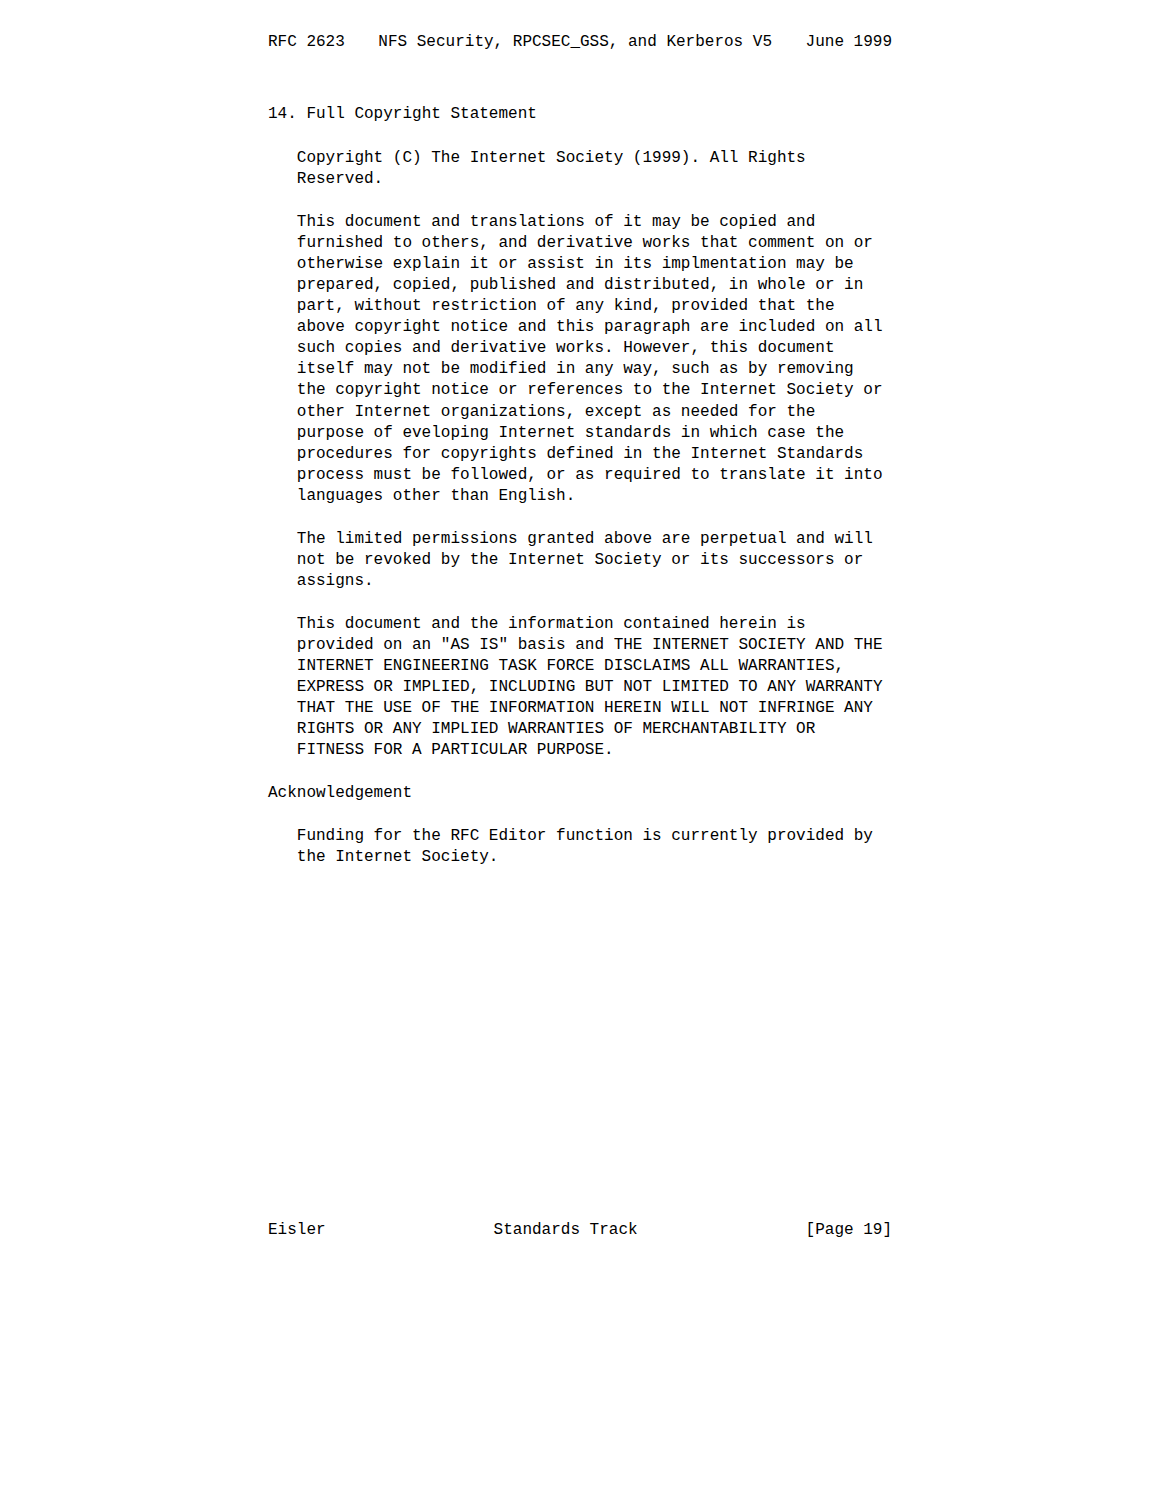RFC 2623 NFS Security, RPCSEC_GSS, and Kerberos V5 June 1999
14. Full Copyright Statement
Copyright (C) The Internet Society (1999). All Rights Reserved.
This document and translations of it may be copied and furnished to others, and derivative works that comment on or otherwise explain it or assist in its implmentation may be prepared, copied, published and distributed, in whole or in part, without restriction of any kind, provided that the above copyright notice and this paragraph are included on all such copies and derivative works. However, this document itself may not be modified in any way, such as by removing the copyright notice or references to the Internet Society or other Internet organizations, except as needed for the purpose of eveloping Internet standards in which case the procedures for copyrights defined in the Internet Standards process must be followed, or as required to translate it into languages other than English.
The limited permissions granted above are perpetual and will not be revoked by the Internet Society or its successors or assigns.
This document and the information contained herein is provided on an "AS IS" basis and THE INTERNET SOCIETY AND THE INTERNET ENGINEERING TASK FORCE DISCLAIMS ALL WARRANTIES, EXPRESS OR IMPLIED, INCLUDING BUT NOT LIMITED TO ANY WARRANTY THAT THE USE OF THE INFORMATION HEREIN WILL NOT INFRINGE ANY RIGHTS OR ANY IMPLIED WARRANTIES OF MERCHANTABILITY OR FITNESS FOR A PARTICULAR PURPOSE.
Acknowledgement
Funding for the RFC Editor function is currently provided by the Internet Society.
Eisler Standards Track [Page 19]